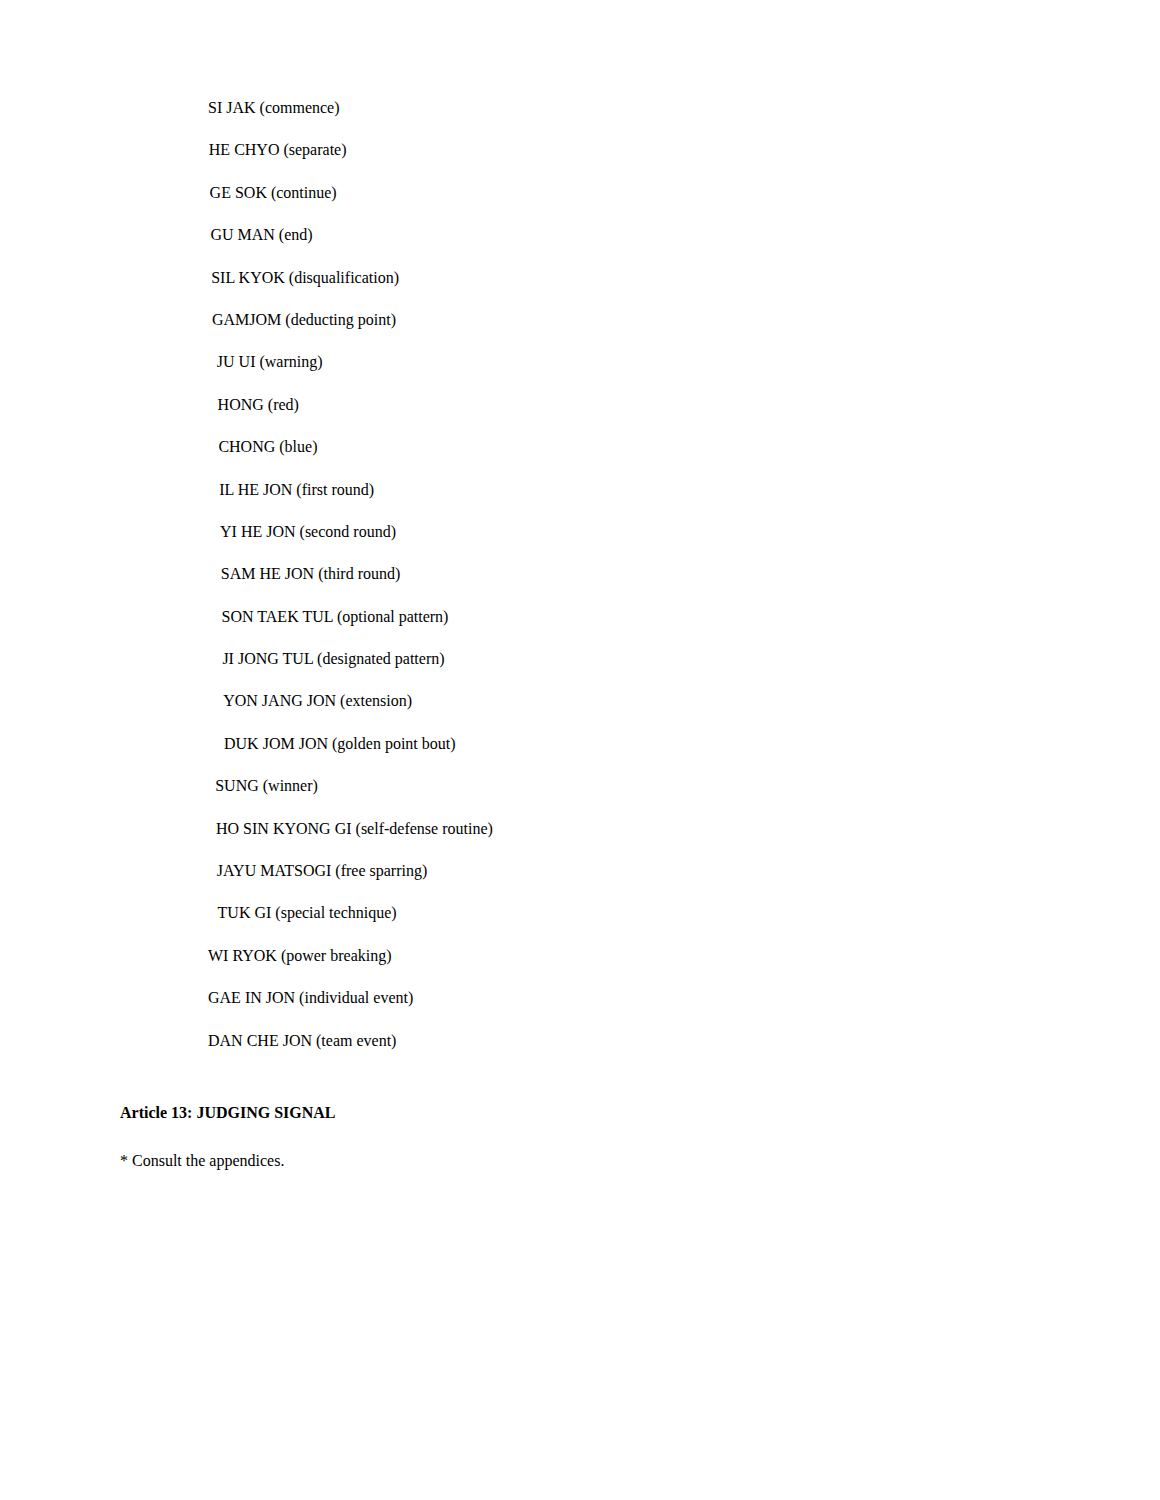SI JAK (commence)
HE CHYO (separate)
GE SOK (continue)
GU MAN (end)
SIL KYOK (disqualification)
GAMJOM (deducting point)
JU UI (warning)
HONG (red)
CHONG (blue)
IL HE JON (first round)
YI HE JON (second round)
SAM HE JON (third round)
SON TAEK TUL (optional pattern)
JI JONG TUL (designated pattern)
YON JANG JON (extension)
DUK JOM JON (golden point bout)
SUNG (winner)
HO SIN KYONG GI (self-defense routine)
JAYU MATSOGI (free sparring)
TUK GI (special technique)
WI RYOK (power breaking)
GAE IN JON (individual event)
DAN CHE JON (team event)
Article 13: JUDGING SIGNAL
* Consult the appendices.